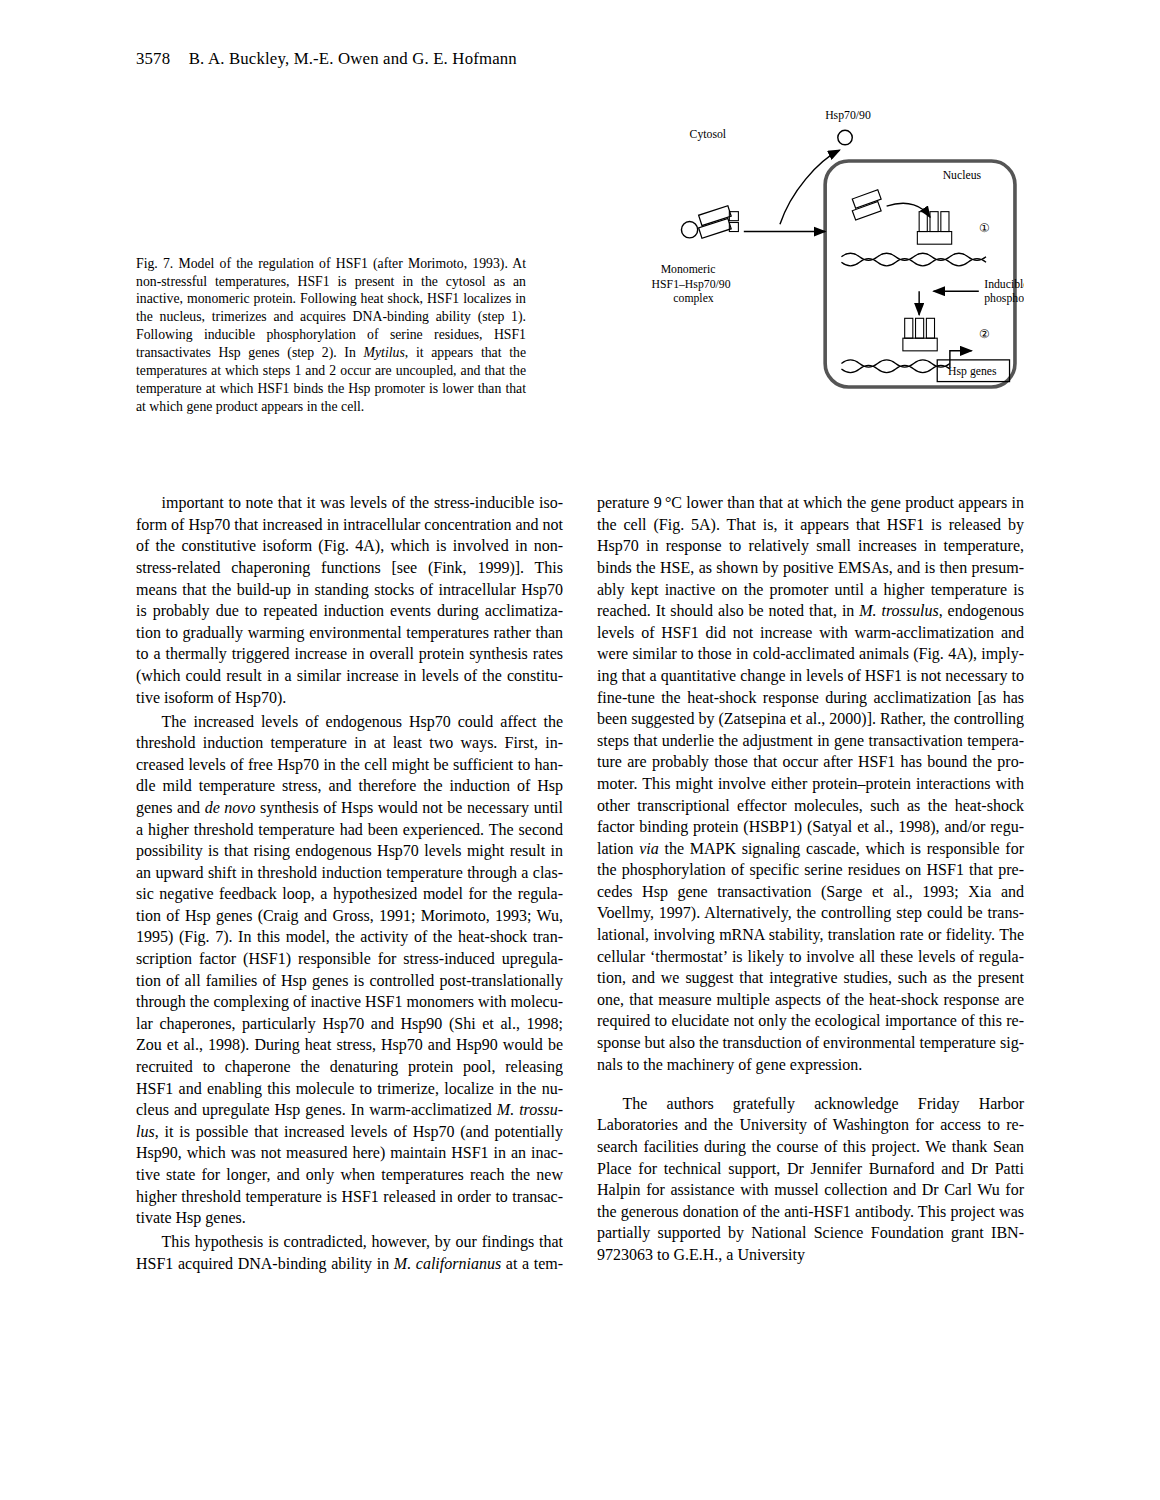3578 B. A. Buckley, M.-E. Owen and G. E. Hofmann
Fig. 7. Model of the regulation of HSF1 (after Morimoto, 1993). At non-stressful temperatures, HSF1 is present in the cytosol as an inactive, monomeric protein. Following heat shock, HSF1 localizes in the nucleus, trimerizes and acquires DNA-binding ability (step 1). Following inducible phosphorylation of serine residues, HSF1 transactivates Hsp genes (step 2). In Mytilus, it appears that the temperatures at which steps 1 and 2 occur are uncoupled, and that the temperature at which HSF1 binds the Hsp promoter is lower than that at which gene product appears in the cell.
Hsp70/90 Cytosol Nucleus Monomeric HSF1–Hsp70/90 complex ① Inducible serine phosphorylation ② Hsp genes
important to note that it was levels of the stress-inducible isoform of Hsp70 that increased in intracellular concentration and not of the constitutive isoform (Fig. 4A), which is involved in non-stress-related chaperoning functions [see (Fink, 1999)]. This means that the build-up in standing stocks of intracellular Hsp70 is probably due to repeated induction events during acclimatization to gradually warming environmental temperatures rather than to a thermally triggered increase in overall protein synthesis rates (which could result in a similar increase in levels of the constitutive isoform of Hsp70).
The increased levels of endogenous Hsp70 could affect the threshold induction temperature in at least two ways. First, increased levels of free Hsp70 in the cell might be sufficient to handle mild temperature stress, and therefore the induction of Hsp genes and de novo synthesis of Hsps would not be necessary until a higher threshold temperature had been experienced. The second possibility is that rising endogenous Hsp70 levels might result in an upward shift in threshold induction temperature through a classic negative feedback loop, a hypothesized model for the regulation of Hsp genes (Craig and Gross, 1991; Morimoto, 1993; Wu, 1995) (Fig. 7). In this model, the activity of the heat-shock transcription factor (HSF1) responsible for stress-induced upregulation of all families of Hsp genes is controlled post-translationally through the complexing of inactive HSF1 monomers with molecular chaperones, particularly Hsp70 and Hsp90 (Shi et al., 1998; Zou et al., 1998). During heat stress, Hsp70 and Hsp90 would be recruited to chaperone the denaturing protein pool, releasing HSF1 and enabling this molecule to trimerize, localize in the nucleus and upregulate Hsp genes. In warm-acclimatized M. trossulus, it is possible that increased levels of Hsp70 (and potentially Hsp90, which was not measured here) maintain HSF1 in an inactive state for longer, and only when temperatures reach the new higher threshold temperature is HSF1 released in order to transactivate Hsp genes.
This hypothesis is contradicted, however, by our findings that HSF1 acquired DNA-binding ability in M. californianus at a temperature 9 °C lower than that at which the gene product appears in the cell (Fig. 5A). That is, it appears that HSF1 is released by Hsp70 in response to relatively small increases in temperature, binds the HSE, as shown by positive EMSAs, and is then presumably kept inactive on the promoter until a higher temperature is reached. It should also be noted that, in M. trossulus, endogenous levels of HSF1 did not increase with warm-acclimatization and were similar to those in cold-acclimated animals (Fig. 4A), implying that a quantitative change in levels of HSF1 is not necessary to fine-tune the heat-shock response during acclimatization [as has been suggested by (Zatsepina et al., 2000)]. Rather, the controlling steps that underlie the adjustment in gene transactivation temperature are probably those that occur after HSF1 has bound the promoter. This might involve either protein–protein interactions with other transcriptional effector molecules, such as the heat-shock factor binding protein (HSBP1) (Satyal et al., 1998), and/or regulation via the MAPK signaling cascade, which is responsible for the phosphorylation of specific serine residues on HSF1 that precedes Hsp gene transactivation (Sarge et al., 1993; Xia and Voellmy, 1997). Alternatively, the controlling step could be translational, involving mRNA stability, translation rate or fidelity. The cellular ‘thermostat’ is likely to involve all these levels of regulation, and we suggest that integrative studies, such as the present one, that measure multiple aspects of the heat-shock response are required to elucidate not only the ecological importance of this response but also the transduction of environmental temperature signals to the machinery of gene expression.
The authors gratefully acknowledge Friday Harbor Laboratories and the University of Washington for access to research facilities during the course of this project. We thank Sean Place for technical support, Dr Jennifer Burnaford and Dr Patti Halpin for assistance with mussel collection and Dr Carl Wu for the generous donation of the anti-HSF1 antibody. This project was partially supported by National Science Foundation grant IBN-9723063 to G.E.H., a University